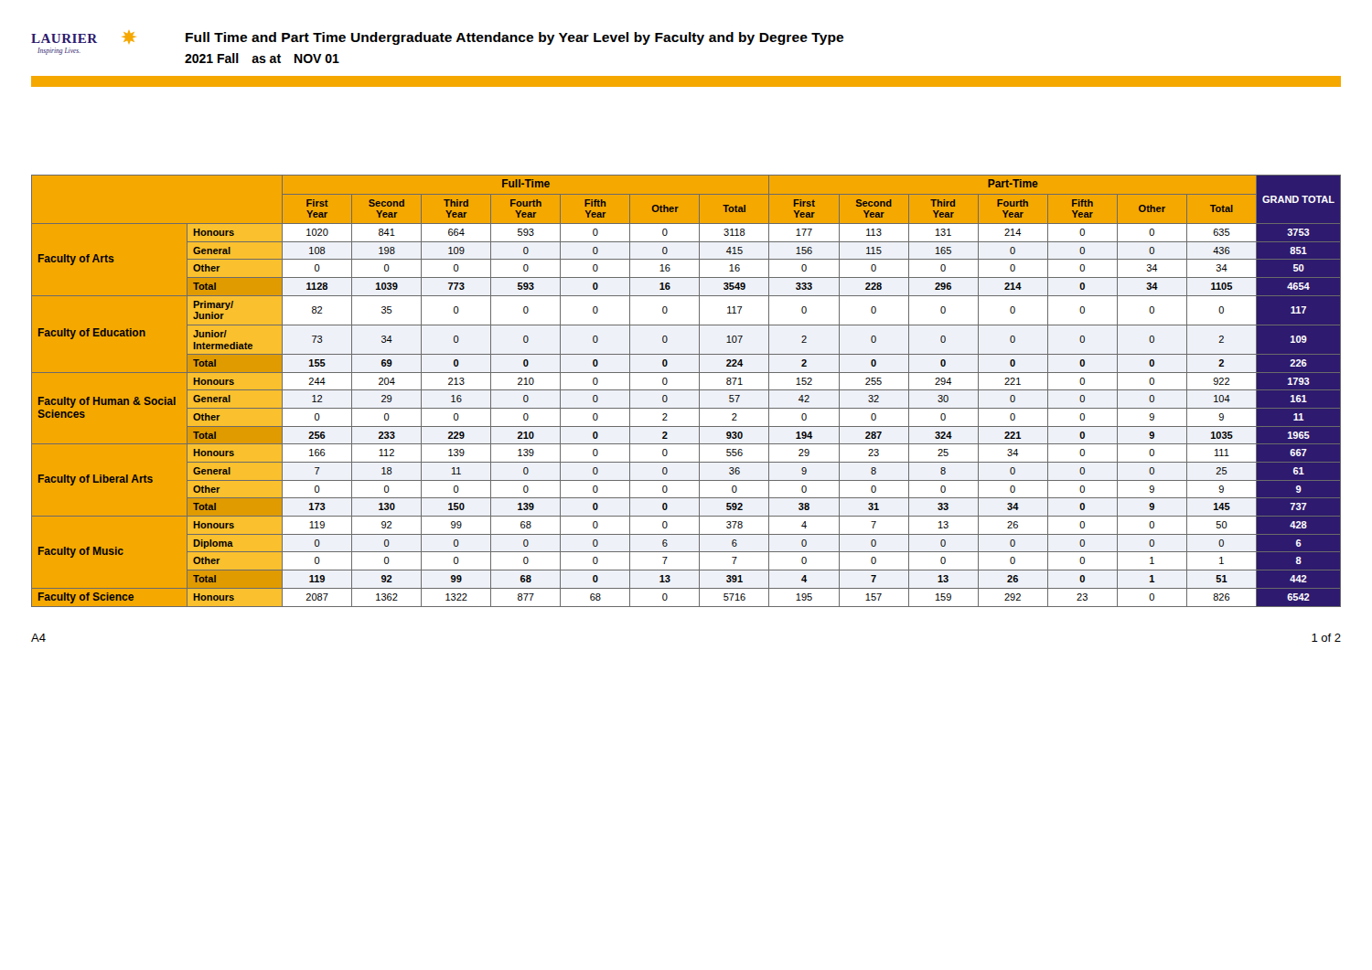LAURIER Inspiring Lives.
Full Time and Part Time Undergraduate Attendance by Year Level by Faculty and by Degree Type
2021 Fall as at NOV 01
| | Full-Time | Part-Time | GRAND TOTAL |
| --- | --- | --- | --- |
| First Year | Second Year | Third Year | Fourth Year | Fifth Year | Other | Total | First Year | Second Year | Third Year | Fourth Year | Fifth Year | Other | Total |
| Faculty of Arts | Honours | 1020 | 841 | 664 | 593 | 0 | 0 | 3118 | 177 | 113 | 131 | 214 | 0 | 0 | 635 | 3753 |
| General | 108 | 198 | 109 | 0 | 0 | 0 | 415 | 156 | 115 | 165 | 0 | 0 | 0 | 436 | 851 |
| Other | 0 | 0 | 0 | 0 | 0 | 16 | 16 | 0 | 0 | 0 | 0 | 0 | 34 | 34 | 50 |
| Total | 1128 | 1039 | 773 | 593 | 0 | 16 | 3549 | 333 | 228 | 296 | 214 | 0 | 34 | 1105 | 4654 |
| Faculty of Education | Primary/ Junior | 82 | 35 | 0 | 0 | 0 | 0 | 117 | 0 | 0 | 0 | 0 | 0 | 0 | 0 | 117 |
| Junior/ Intermediate | 73 | 34 | 0 | 0 | 0 | 0 | 107 | 2 | 0 | 0 | 0 | 0 | 0 | 2 | 109 |
| Total | 155 | 69 | 0 | 0 | 0 | 0 | 224 | 2 | 0 | 0 | 0 | 0 | 0 | 2 | 226 |
| Faculty of Human & Social Sciences | Honours | 244 | 204 | 213 | 210 | 0 | 0 | 871 | 152 | 255 | 294 | 221 | 0 | 0 | 922 | 1793 |
| General | 12 | 29 | 16 | 0 | 0 | 0 | 57 | 42 | 32 | 30 | 0 | 0 | 0 | 104 | 161 |
| Other | 0 | 0 | 0 | 0 | 0 | 2 | 2 | 0 | 0 | 0 | 0 | 0 | 9 | 9 | 11 |
| Total | 256 | 233 | 229 | 210 | 0 | 2 | 930 | 194 | 287 | 324 | 221 | 0 | 9 | 1035 | 1965 |
| Faculty of Liberal Arts | Honours | 166 | 112 | 139 | 139 | 0 | 0 | 556 | 29 | 23 | 25 | 34 | 0 | 0 | 111 | 667 |
| General | 7 | 18 | 11 | 0 | 0 | 0 | 36 | 9 | 8 | 8 | 0 | 0 | 0 | 25 | 61 |
| Other | 0 | 0 | 0 | 0 | 0 | 0 | 0 | 0 | 0 | 0 | 0 | 0 | 9 | 9 | 9 |
| Total | 173 | 130 | 150 | 139 | 0 | 0 | 592 | 38 | 31 | 33 | 34 | 0 | 9 | 145 | 737 |
| Faculty of Music | Honours | 119 | 92 | 99 | 68 | 0 | 0 | 378 | 4 | 7 | 13 | 26 | 0 | 0 | 50 | 428 |
| Diploma | 0 | 0 | 0 | 0 | 0 | 6 | 6 | 0 | 0 | 0 | 0 | 0 | 0 | 0 | 6 |
| Other | 0 | 0 | 0 | 0 | 0 | 7 | 7 | 0 | 0 | 0 | 0 | 0 | 1 | 1 | 8 |
| Total | 119 | 92 | 99 | 68 | 0 | 13 | 391 | 4 | 7 | 13 | 26 | 0 | 1 | 51 | 442 |
| Faculty of Science | Honours | 2087 | 1362 | 1322 | 877 | 68 | 0 | 5716 | 195 | 157 | 159 | 292 | 23 | 0 | 826 | 6542 |
A4
1 of 2